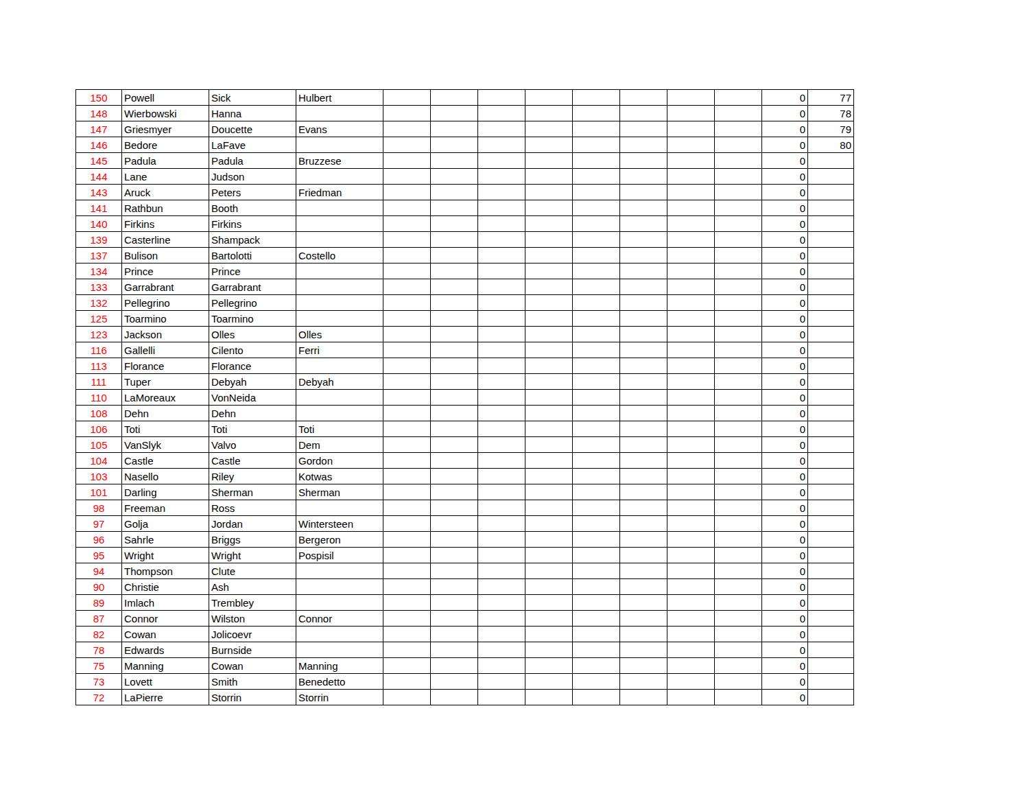| 150 | Powell | Sick | Hulbert | | | | | | | | | 0 | 77 |
| 148 | Wierbowski | Hanna | | | | | | | | | | 0 | 78 |
| 147 | Griesmyer | Doucette | Evans | | | | | | | | | 0 | 79 |
| 146 | Bedore | LaFave | | | | | | | | | | 0 | 80 |
| 145 | Padula | Padula | Bruzzese | | | | | | | | | 0 | |
| 144 | Lane | Judson | | | | | | | | | | 0 | |
| 143 | Aruck | Peters | Friedman | | | | | | | | | 0 | |
| 141 | Rathbun | Booth | | | | | | | | | | 0 | |
| 140 | Firkins | Firkins | | | | | | | | | | 0 | |
| 139 | Casterline | Shampack | | | | | | | | | | 0 | |
| 137 | Bulison | Bartolotti | Costello | | | | | | | | | 0 | |
| 134 | Prince | Prince | | | | | | | | | | 0 | |
| 133 | Garrabrant | Garrabrant | | | | | | | | | | 0 | |
| 132 | Pellegrino | Pellegrino | | | | | | | | | | 0 | |
| 125 | Toarmino | Toarmino | | | | | | | | | | 0 | |
| 123 | Jackson | Olles | Olles | | | | | | | | | 0 | |
| 116 | Gallelli | Cilento | Ferri | | | | | | | | | 0 | |
| 113 | Florance | Florance | | | | | | | | | | 0 | |
| 111 | Tuper | Debyah | Debyah | | | | | | | | | 0 | |
| 110 | LaMoreaux | VonNeida | | | | | | | | | | 0 | |
| 108 | Dehn | Dehn | | | | | | | | | | 0 | |
| 106 | Toti | Toti | Toti | | | | | | | | | 0 | |
| 105 | VanSlyk | Valvo | Dem | | | | | | | | | 0 | |
| 104 | Castle | Castle | Gordon | | | | | | | | | 0 | |
| 103 | Nasello | Riley | Kotwas | | | | | | | | | 0 | |
| 101 | Darling | Sherman | Sherman | | | | | | | | | 0 | |
| 98 | Freeman | Ross | | | | | | | | | | 0 | |
| 97 | Golja | Jordan | Wintersteen | | | | | | | | | 0 | |
| 96 | Sahrle | Briggs | Bergeron | | | | | | | | | 0 | |
| 95 | Wright | Wright | Pospisil | | | | | | | | | 0 | |
| 94 | Thompson | Clute | | | | | | | | | | 0 | |
| 90 | Christie | Ash | | | | | | | | | | 0 | |
| 89 | Imlach | Trembley | | | | | | | | | | 0 | |
| 87 | Connor | Wilston | Connor | | | | | | | | | 0 | |
| 82 | Cowan | Jolicoevr | | | | | | | | | | 0 | |
| 78 | Edwards | Burnside | | | | | | | | | | 0 | |
| 75 | Manning | Cowan | Manning | | | | | | | | | 0 | |
| 73 | Lovett | Smith | Benedetto | | | | | | | | | 0 | |
| 72 | LaPierre | Storrin | Storrin | | | | | | | | | 0 | |